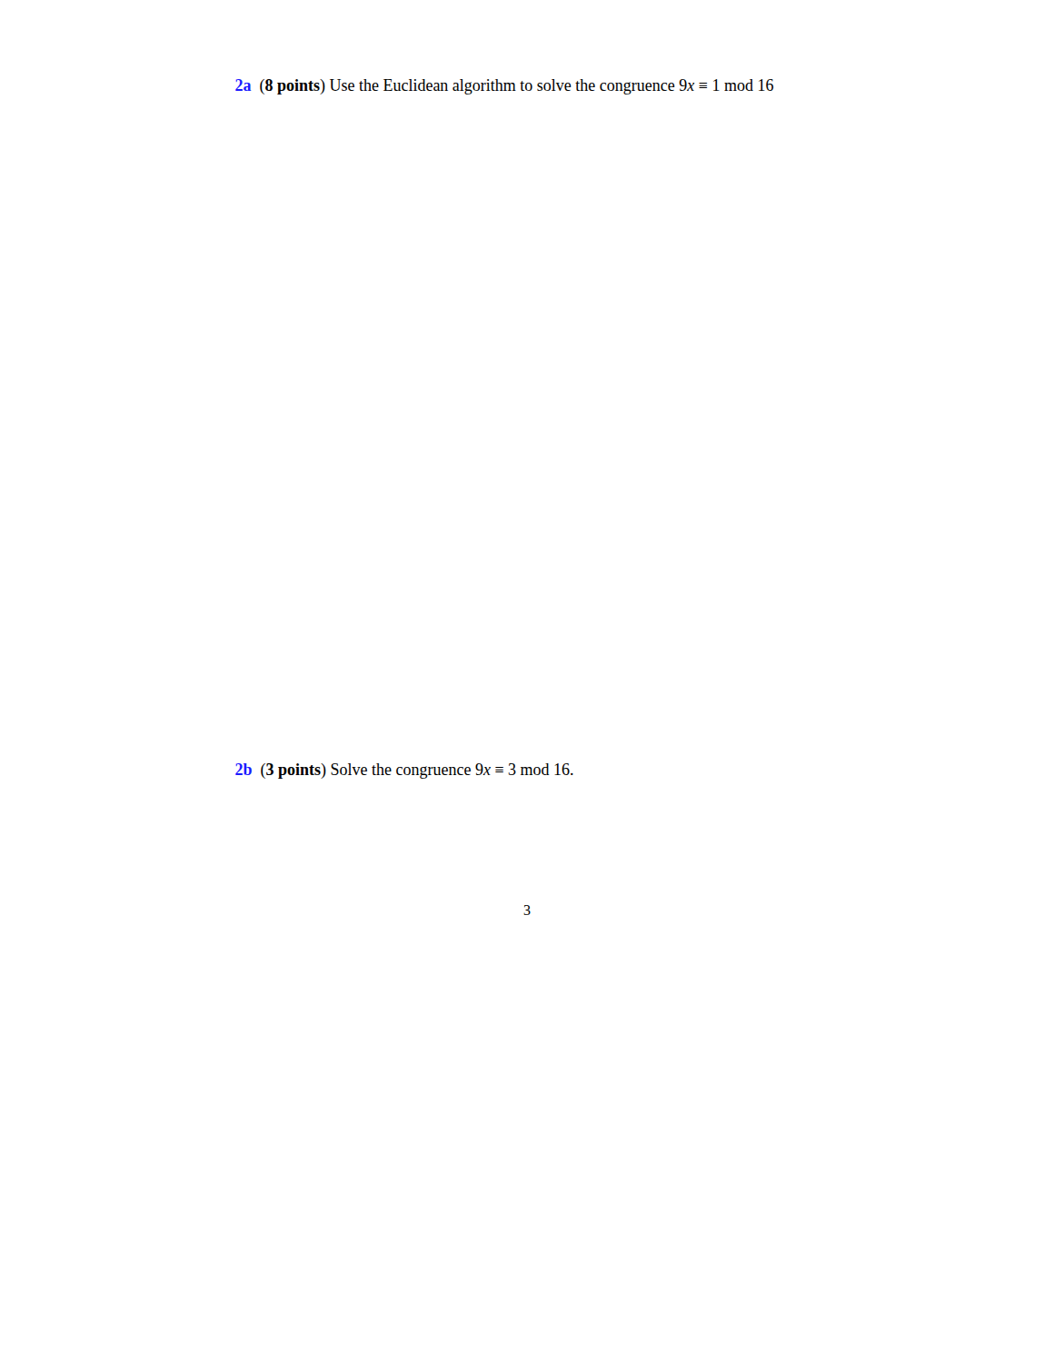2a (8 points) Use the Euclidean algorithm to solve the congruence 9 x ≡ 1 mod 16
2b (3 points) Solve the congruence 9 x ≡ 3 mod 16.
3